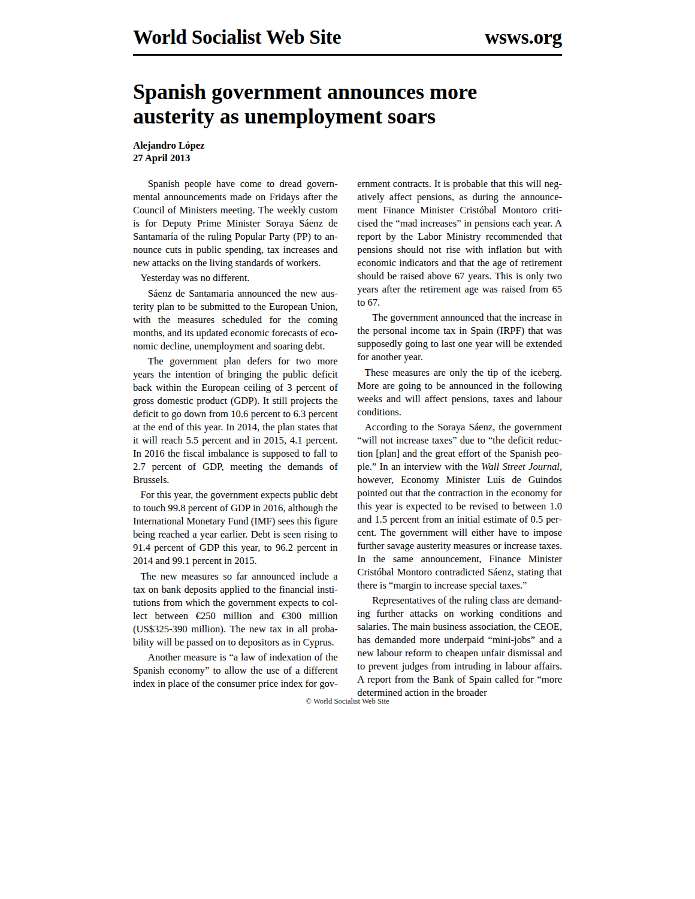World Socialist Web Site
wsws.org
Spanish government announces more austerity as unemployment soars
Alejandro López 27 April 2013
Spanish people have come to dread governmental announcements made on Fridays after the Council of Ministers meeting. The weekly custom is for Deputy Prime Minister Soraya Sáenz de Santamaría of the ruling Popular Party (PP) to announce cuts in public spending, tax increases and new attacks on the living standards of workers.
Yesterday was no different.
Sáenz de Santamaria announced the new austerity plan to be submitted to the European Union, with the measures scheduled for the coming months, and its updated economic forecasts of economic decline, unemployment and soaring debt.
The government plan defers for two more years the intention of bringing the public deficit back within the European ceiling of 3 percent of gross domestic product (GDP). It still projects the deficit to go down from 10.6 percent to 6.3 percent at the end of this year. In 2014, the plan states that it will reach 5.5 percent and in 2015, 4.1 percent. In 2016 the fiscal imbalance is supposed to fall to 2.7 percent of GDP, meeting the demands of Brussels.
For this year, the government expects public debt to touch 99.8 percent of GDP in 2016, although the International Monetary Fund (IMF) sees this figure being reached a year earlier. Debt is seen rising to 91.4 percent of GDP this year, to 96.2 percent in 2014 and 99.1 percent in 2015.
The new measures so far announced include a tax on bank deposits applied to the financial institutions from which the government expects to collect between €250 million and €300 million (US$325-390 million). The new tax in all probability will be passed on to depositors as in Cyprus.
Another measure is “a law of indexation of the Spanish economy” to allow the use of a different index in place of the consumer price index for government contracts. It is probable that this will negatively affect pensions, as during the announcement Finance Minister Cristóbal Montoro criticised the “mad increases” in pensions each year. A report by the Labor Ministry recommended that pensions should not rise with inflation but with economic indicators and that the age of retirement should be raised above 67 years. This is only two years after the retirement age was raised from 65 to 67.
The government announced that the increase in the personal income tax in Spain (IRPF) that was supposedly going to last one year will be extended for another year.
These measures are only the tip of the iceberg. More are going to be announced in the following weeks and will affect pensions, taxes and labour conditions.
According to the Soraya Sáenz, the government “will not increase taxes” due to “the deficit reduction [plan] and the great effort of the Spanish people.” In an interview with the Wall Street Journal, however, Economy Minister Luís de Guindos pointed out that the contraction in the economy for this year is expected to be revised to between 1.0 and 1.5 percent from an initial estimate of 0.5 percent. The government will either have to impose further savage austerity measures or increase taxes. In the same announcement, Finance Minister Cristóbal Montoro contradicted Sáenz, stating that there is “margin to increase special taxes.”
Representatives of the ruling class are demanding further attacks on working conditions and salaries. The main business association, the CEOE, has demanded more underpaid “mini-jobs” and a new labour reform to cheapen unfair dismissal and to prevent judges from intruding in labour affairs. A report from the Bank of Spain called for “more determined action in the broader
© World Socialist Web Site